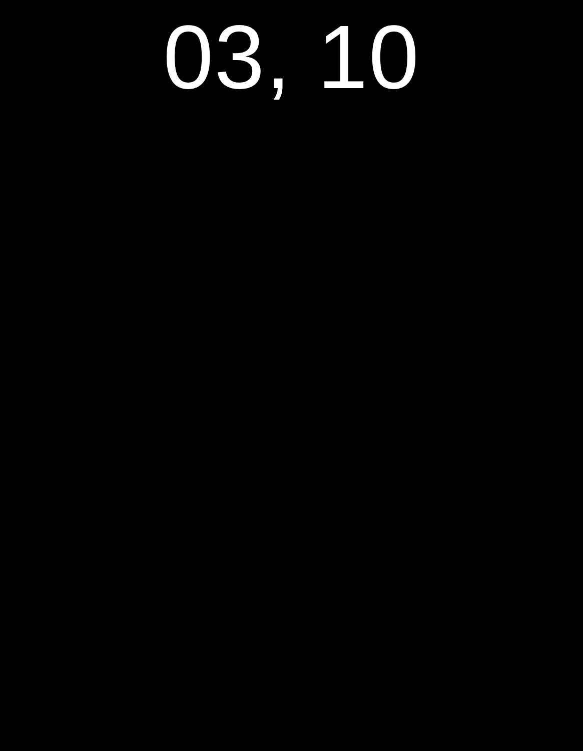03, 10